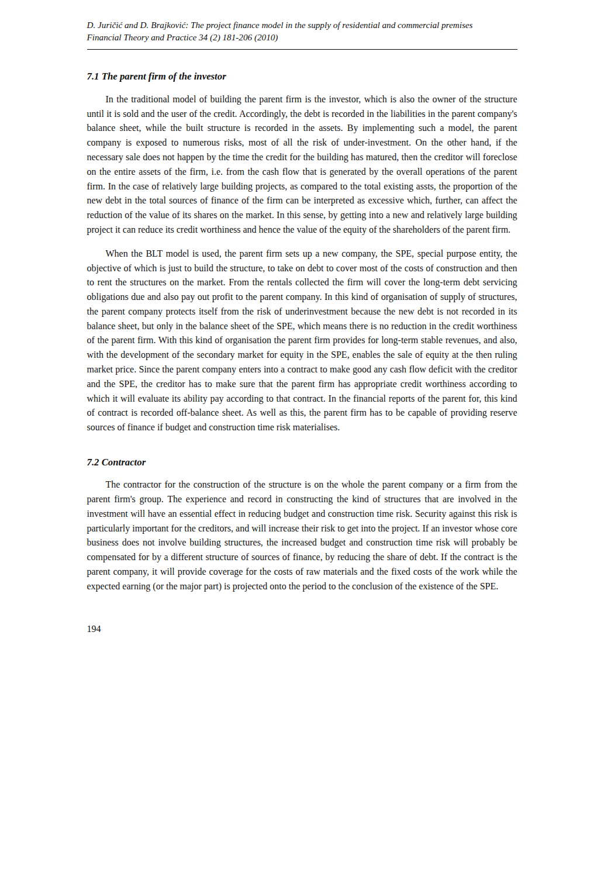D. Juričić and D. Brajković: The project finance model in the supply of residential and commercial premises
Financial Theory and Practice 34 (2) 181-206 (2010)
7.1 The parent firm of the investor
In the traditional model of building the parent firm is the investor, which is also the owner of the structure until it is sold and the user of the credit. Accordingly, the debt is recorded in the liabilities in the parent company's balance sheet, while the built structure is recorded in the assets. By implementing such a model, the parent company is exposed to numerous risks, most of all the risk of under-investment. On the other hand, if the necessary sale does not happen by the time the credit for the building has matured, then the creditor will foreclose on the entire assets of the firm, i.e. from the cash flow that is generated by the overall operations of the parent firm. In the case of relatively large building projects, as compared to the total existing assts, the proportion of the new debt in the total sources of finance of the firm can be interpreted as excessive which, further, can affect the reduction of the value of its shares on the market. In this sense, by getting into a new and relatively large building project it can reduce its credit worthiness and hence the value of the equity of the shareholders of the parent firm.
When the BLT model is used, the parent firm sets up a new company, the SPE, special purpose entity, the objective of which is just to build the structure, to take on debt to cover most of the costs of construction and then to rent the structures on the market. From the rentals collected the firm will cover the long-term debt servicing obligations due and also pay out profit to the parent company. In this kind of organisation of supply of structures, the parent company protects itself from the risk of underinvestment because the new debt is not recorded in its balance sheet, but only in the balance sheet of the SPE, which means there is no reduction in the credit worthiness of the parent firm. With this kind of organisation the parent firm provides for long-term stable revenues, and also, with the development of the secondary market for equity in the SPE, enables the sale of equity at the then ruling market price. Since the parent company enters into a contract to make good any cash flow deficit with the creditor and the SPE, the creditor has to make sure that the parent firm has appropriate credit worthiness according to which it will evaluate its ability pay according to that contract. In the financial reports of the parent for, this kind of contract is recorded off-balance sheet. As well as this, the parent firm has to be capable of providing reserve sources of finance if budget and construction time risk materialises.
7.2 Contractor
The contractor for the construction of the structure is on the whole the parent company or a firm from the parent firm's group. The experience and record in constructing the kind of structures that are involved in the investment will have an essential effect in reducing budget and construction time risk. Security against this risk is particularly important for the creditors, and will increase their risk to get into the project. If an investor whose core business does not involve building structures, the increased budget and construction time risk will probably be compensated for by a different structure of sources of finance, by reducing the share of debt. If the contract is the parent company, it will provide coverage for the costs of raw materials and the fixed costs of the work while the expected earning (or the major part) is projected onto the period to the conclusion of the existence of the SPE.
194